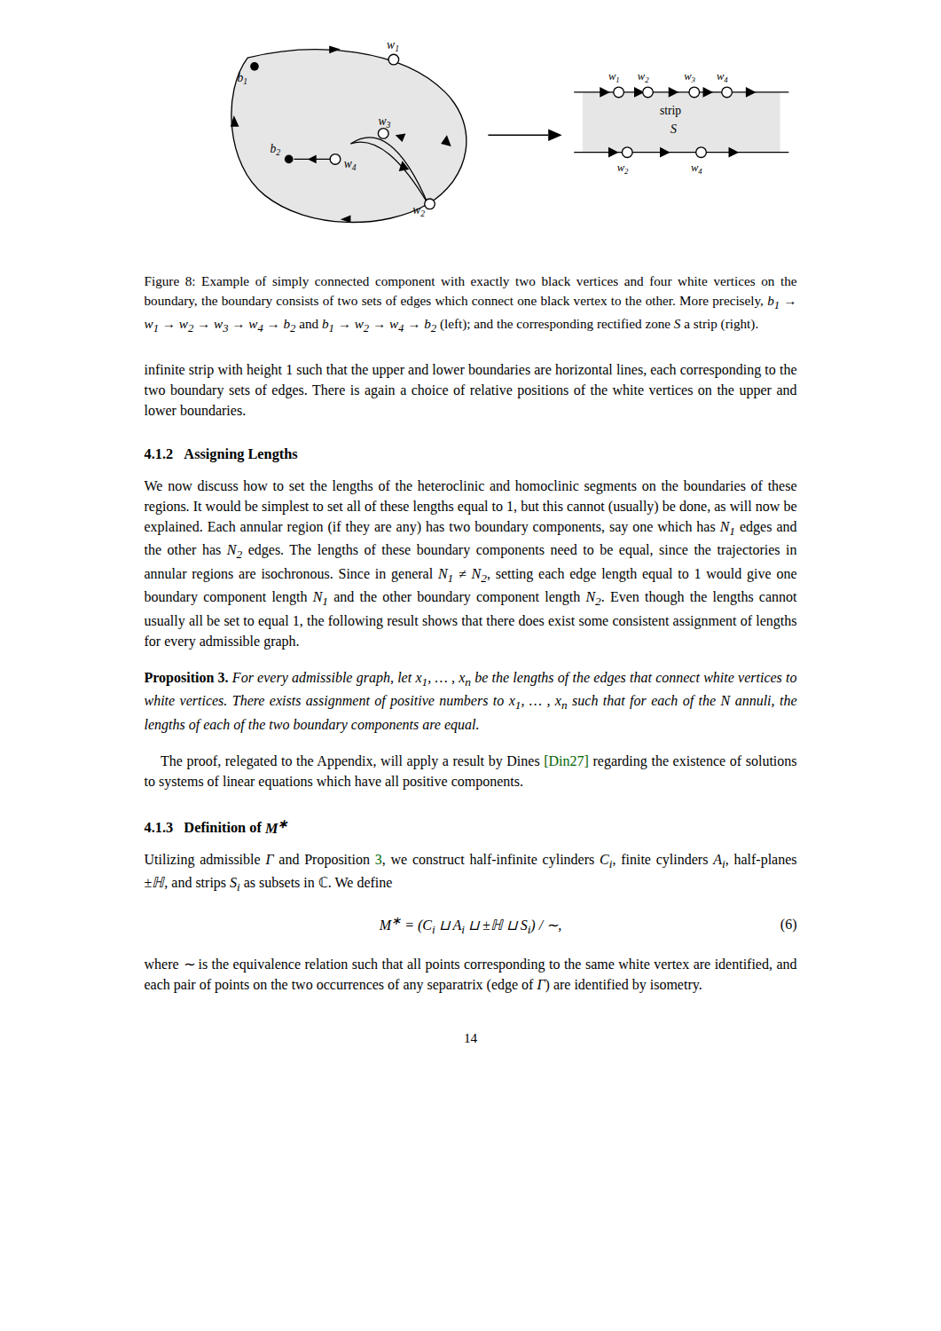b1 w1 b2 w3 w4 w2 w1 w2 w3 w4 w2 w4 strip S
Figure 8: Example of simply connected component with exactly two black vertices and four white vertices on the boundary, the boundary consists of two sets of edges which connect one black vertex to the other. More precisely, b1 → w1 → w2 → w3 → w4 → b2 and b1 → w2 → w4 → b2 (left); and the corresponding rectified zone S a strip (right).
infinite strip with height 1 such that the upper and lower boundaries are horizontal lines, each corresponding to the two boundary sets of edges. There is again a choice of relative positions of the white vertices on the upper and lower boundaries.
4.1.2 Assigning Lengths
We now discuss how to set the lengths of the heteroclinic and homoclinic segments on the boundaries of these regions. It would be simplest to set all of these lengths equal to 1, but this cannot (usually) be done, as will now be explained. Each annular region (if they are any) has two boundary components, say one which has N1 edges and the other has N2 edges. The lengths of these boundary components need to be equal, since the trajectories in annular regions are isochronous. Since in general N1 ≠ N2, setting each edge length equal to 1 would give one boundary component length N1 and the other boundary component length N2. Even though the lengths cannot usually all be set to equal 1, the following result shows that there does exist some consistent assignment of lengths for every admissible graph.
Proposition 3. For every admissible graph, let x1, … , xn be the lengths of the edges that connect white vertices to white vertices. There exists assignment of positive numbers to x1, … , xn such that for each of the N annuli, the lengths of each of the two boundary components are equal.
The proof, relegated to the Appendix, will apply a result by Dines [Din27] regarding the existence of solutions to systems of linear equations which have all positive components.
4.1.3 Definition of M∗
Utilizing admissible Γ and Proposition 3, we construct half-infinite cylinders Ci, finite cylinders Ai, half-planes ±ℍ, and strips Si as subsets in ℂ. We define
M∗ = (Ci ⊔ Ai ⊔ ±ℍ ⊔ Si) / ∼, (6)
where ∼ is the equivalence relation such that all points corresponding to the same white vertex are identified, and each pair of points on the two occurrences of any separatrix (edge of Γ) are identified by isometry.
14